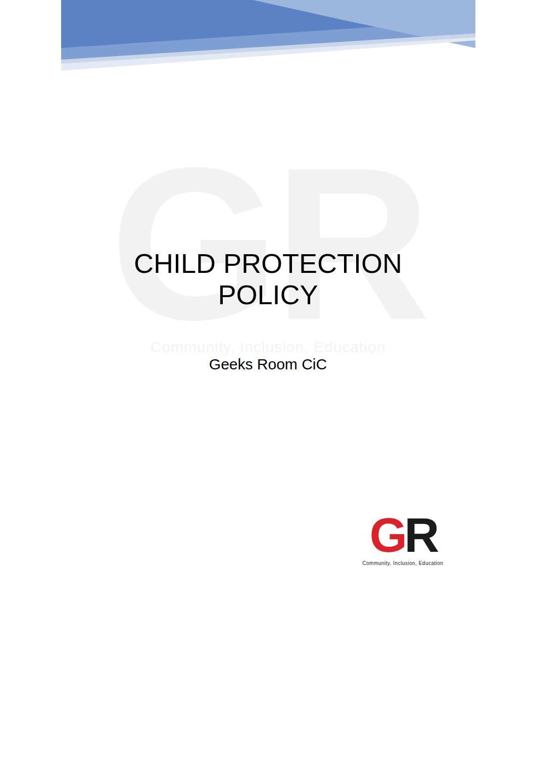GR
Community, Inclusion, Education
CHILD PROTECTION
POLICY
Geeks Room CiC
GR
Community, Inclusion, Education